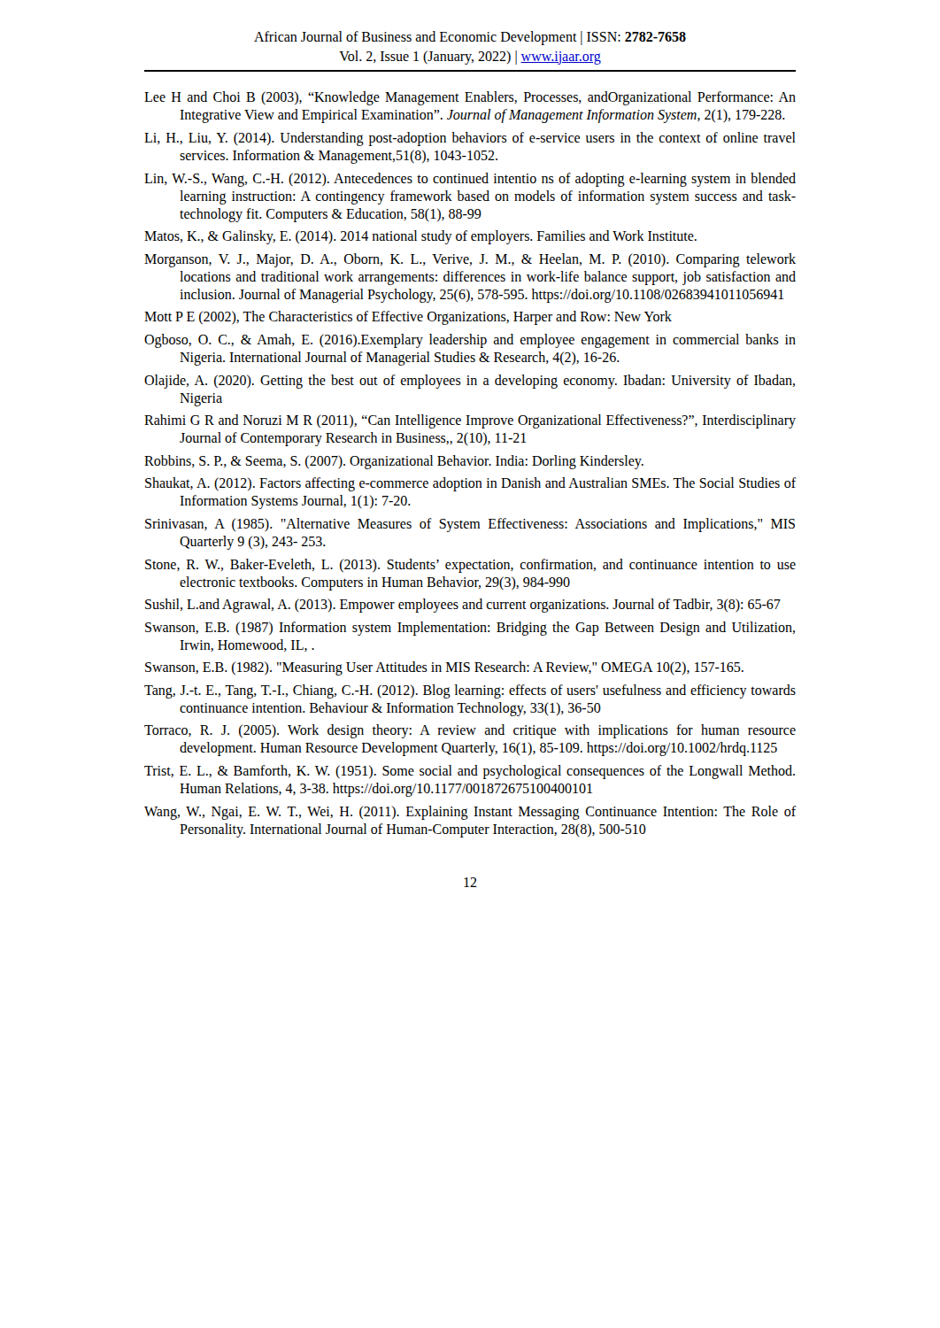African Journal of Business and Economic Development | ISSN: 2782-7658
Vol. 2, Issue 1 (January, 2022) | www.ijaar.org
Lee H and Choi B (2003), “Knowledge Management Enablers, Processes, andOrganizational Performance: An Integrative View and Empirical Examination”. Journal of Management Information System, 2(1), 179-228.
Li, H., Liu, Y. (2014). Understanding post-adoption behaviors of e-service users in the context of online travel services. Information & Management,51(8), 1043-1052.
Lin, W.-S., Wang, C.-H. (2012). Antecedences to continued intentio ns of adopting e-learning system in blended learning instruction: A contingency framework based on models of information system success and task-technology fit. Computers & Education, 58(1), 88-99
Matos, K., & Galinsky, E. (2014). 2014 national study of employers. Families and Work Institute.
Morganson, V. J., Major, D. A., Oborn, K. L., Verive, J. M., & Heelan, M. P. (2010). Comparing telework locations and traditional work arrangements: differences in work-life balance support, job satisfaction and inclusion. Journal of Managerial Psychology, 25(6), 578-595. https://doi.org/10.1108/02683941011056941
Mott P E (2002), The Characteristics of Effective Organizations, Harper and Row: New York
Ogboso, O. C., & Amah, E. (2016).Exemplary leadership and employee engagement in commercial banks in Nigeria. International Journal of Managerial Studies & Research, 4(2), 16-26.
Olajide, A. (2020). Getting the best out of employees in a developing economy. Ibadan: University of Ibadan, Nigeria
Rahimi G R and Noruzi M R (2011), “Can Intelligence Improve Organizational Effectiveness?”, Interdisciplinary Journal of Contemporary Research in Business,, 2(10), 11-21
Robbins, S. P., & Seema, S. (2007). Organizational Behavior. India: Dorling Kindersley.
Shaukat, A. (2012). Factors affecting e-commerce adoption in Danish and Australian SMEs. The Social Studies of Information Systems Journal, 1(1): 7-20.
Srinivasan, A (1985). "Alternative Measures of System Effectiveness: Associations and Implications," MIS Quarterly 9 (3), 243- 253.
Stone, R. W., Baker-Eveleth, L. (2013). Students’ expectation, confirmation, and continuance intention to use electronic textbooks. Computers in Human Behavior, 29(3), 984-990
Sushil, L.and Agrawal, A. (2013). Empower employees and current organizations. Journal of Tadbir, 3(8): 65-67
Swanson, E.B. (1987) Information system Implementation: Bridging the Gap Between Design and Utilization, Irwin, Homewood, IL, .
Swanson, E.B. (1982). "Measuring User Attitudes in MIS Research: A Review," OMEGA 10(2), 157-165.
Tang, J.-t. E., Tang, T.-I., Chiang, C.-H. (2012). Blog learning: effects of users' usefulness and efficiency towards continuance intention. Behaviour & Information Technology, 33(1), 36-50
Torraco, R. J. (2005). Work design theory: A review and critique with implications for human resource development. Human Resource Development Quarterly, 16(1), 85-109. https://doi.org/10.1002/hrdq.1125
Trist, E. L., & Bamforth, K. W. (1951). Some social and psychological consequences of the Longwall Method. Human Relations, 4, 3-38. https://doi.org/10.1177/001872675100400101
Wang, W., Ngai, E. W. T., Wei, H. (2011). Explaining Instant Messaging Continuance Intention: The Role of Personality. International Journal of Human-Computer Interaction, 28(8), 500-510
12